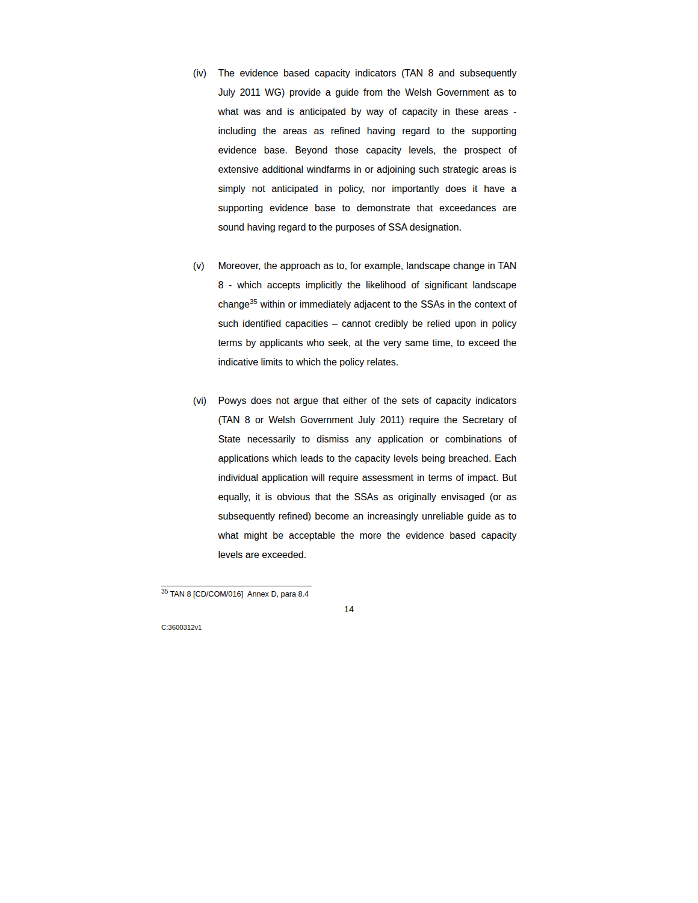(iv) The evidence based capacity indicators (TAN 8 and subsequently July 2011 WG) provide a guide from the Welsh Government as to what was and is anticipated by way of capacity in these areas - including the areas as refined having regard to the supporting evidence base. Beyond those capacity levels, the prospect of extensive additional windfarms in or adjoining such strategic areas is simply not anticipated in policy, nor importantly does it have a supporting evidence base to demonstrate that exceedances are sound having regard to the purposes of SSA designation.
(v) Moreover, the approach as to, for example, landscape change in TAN 8 - which accepts implicitly the likelihood of significant landscape change35 within or immediately adjacent to the SSAs in the context of such identified capacities – cannot credibly be relied upon in policy terms by applicants who seek, at the very same time, to exceed the indicative limits to which the policy relates.
(vi) Powys does not argue that either of the sets of capacity indicators (TAN 8 or Welsh Government July 2011) require the Secretary of State necessarily to dismiss any application or combinations of applications which leads to the capacity levels being breached. Each individual application will require assessment in terms of impact. But equally, it is obvious that the SSAs as originally envisaged (or as subsequently refined) become an increasingly unreliable guide as to what might be acceptable the more the evidence based capacity levels are exceeded.
35 TAN 8 [CD/COM/016] Annex D, para 8.4
14
C:3600312v1